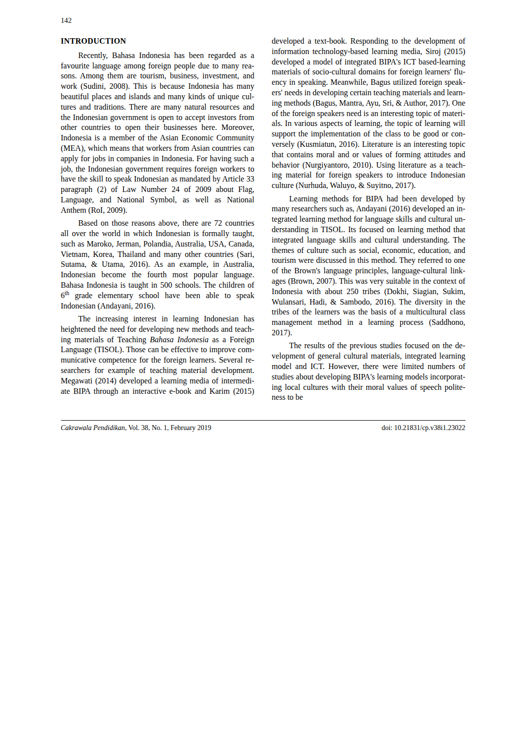142
Introduction
Recently, Bahasa Indonesia has been regarded as a favourite language among foreign people due to many reasons. Among them are tourism, business, investment, and work (Sudini, 2008). This is because Indonesia has many beautiful places and islands and many kinds of unique cultures and traditions. There are many natural resources and the Indonesian government is open to accept investors from other countries to open their businesses here. Moreover, Indonesia is a member of the Asian Economic Community (MEA), which means that workers from Asian countries can apply for jobs in companies in Indonesia. For having such a job, the Indonesian government requires foreign workers to have the skill to speak Indonesian as mandated by Article 33 paragraph (2) of Law Number 24 of 2009 about Flag, Language, and National Symbol, as well as National Anthem (RoI, 2009).
Based on those reasons above, there are 72 countries all over the world in which Indonesian is formally taught, such as Maroko, Jerman, Polandia, Australia, USA, Canada, Vietnam, Korea, Thailand and many other countries (Sari, Sutama, & Utama, 2016). As an example, in Australia, Indonesian become the fourth most popular language. Bahasa Indonesia is taught in 500 schools. The children of 6th grade elementary school have been able to speak Indonesian (Andayani, 2016).
The increasing interest in learning Indonesian has heightened the need for developing new methods and teaching materials of Teaching Bahasa Indonesia as a Foreign Language (TISOL). Those can be effective to improve communicative competence for the foreign learners. Several researchers for example of teaching material development. Megawati (2014) developed a learning media of intermediate BIPA through an interactive e-book and Karim (2015) developed a text-book. Responding to the development of information technology-based learning media, Siroj (2015) developed a model of integrated BIPA's ICT based-learning materials of socio-cultural domains for foreign learners' fluency in speaking. Meanwhile, Bagus utilized foreign speakers' needs in developing certain teaching materials and learning methods (Bagus, Mantra, Ayu, Sri, & Author, 2017). One of the foreign speakers need is an interesting topic of materials. In various aspects of learning, the topic of learning will support the implementation of the class to be good or conversely (Kusmiatun, 2016). Literature is an interesting topic that contains moral and or values of forming attitudes and behavior (Nurgiyantoro, 2010). Using literature as a teaching material for foreign speakers to introduce Indonesian culture (Nurhuda, Waluyo, & Suyitno, 2017).
Learning methods for BIPA had been developed by many researchers such as, Andayani (2016) developed an integrated learning method for language skills and cultural understanding in TISOL. Its focused on learning method that integrated language skills and cultural understanding. The themes of culture such as social, economic, education, and tourism were discussed in this method. They referred to one of the Brown's language principles, language-cultural linkages (Brown, 2007). This was very suitable in the context of Indonesia with about 250 tribes (Dokhi, Siagian, Sukim, Wulansari, Hadi, & Sambodo, 2016). The diversity in the tribes of the learners was the basis of a multicultural class management method in a learning process (Saddhono, 2017).
The results of the previous studies focused on the development of general cultural materials, integrated learning model and ICT. However, there were limited numbers of studies about developing BIPA's learning models incorporating local cultures with their moral values of speech politeness to be
Cakrawala Pendidikan, Vol. 38, No. 1, February 2019 doi: 10.21831/cp.v38i1.23022